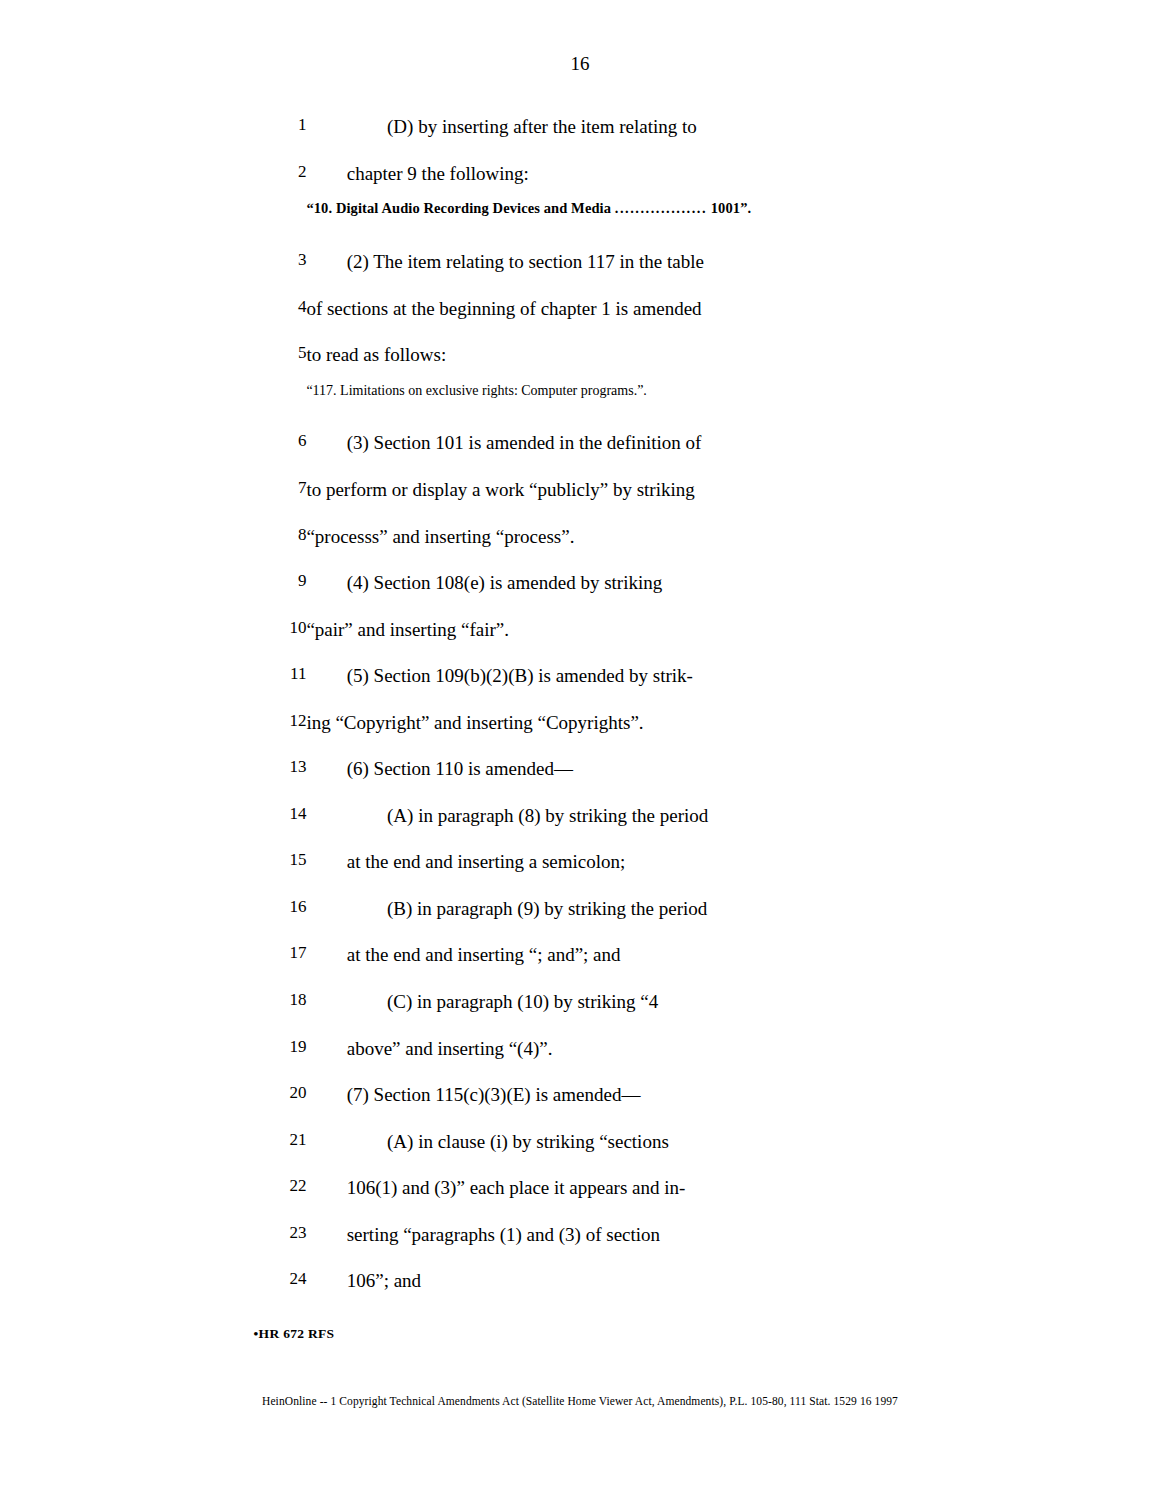16
| 1 | (D) by inserting after the item relating to |
| 2 | chapter 9 the following: |
| | “10. Digital Audio Recording Devices and Media .................. 1001”. |
| 3 | (2) The item relating to section 117 in the table |
| 4 | of sections at the beginning of chapter 1 is amended |
| 5 | to read as follows: |
| | “117. Limitations on exclusive rights: Computer programs.”. |
| 6 | (3) Section 101 is amended in the definition of |
| 7 | to perform or display a work “publicly” by striking |
| 8 | “processs” and inserting “process”. |
| 9 | (4) Section 108(e) is amended by striking |
| 10 | “pair” and inserting “fair”. |
| 11 | (5) Section 109(b)(2)(B) is amended by strik- |
| 12 | ing “Copyright” and inserting “Copyrights”. |
| 13 | (6) Section 110 is amended— |
| 14 | (A) in paragraph (8) by striking the period |
| 15 | at the end and inserting a semicolon; |
| 16 | (B) in paragraph (9) by striking the period |
| 17 | at the end and inserting “; and”; and |
| 18 | (C) in paragraph (10) by striking “4 |
| 19 | above” and inserting “(4)”. |
| 20 | (7) Section 115(c)(3)(E) is amended— |
| 21 | (A) in clause (i) by striking “sections |
| 22 | 106(1) and (3)” each place it appears and in- |
| 23 | serting “paragraphs (1) and (3) of section |
| 24 | 106”; and |
•HR 672 RFS
HeinOnline -- 1 Copyright Technical Amendments Act (Satellite Home Viewer Act, Amendments), P.L. 105-80, 111 Stat. 1529 16 1997